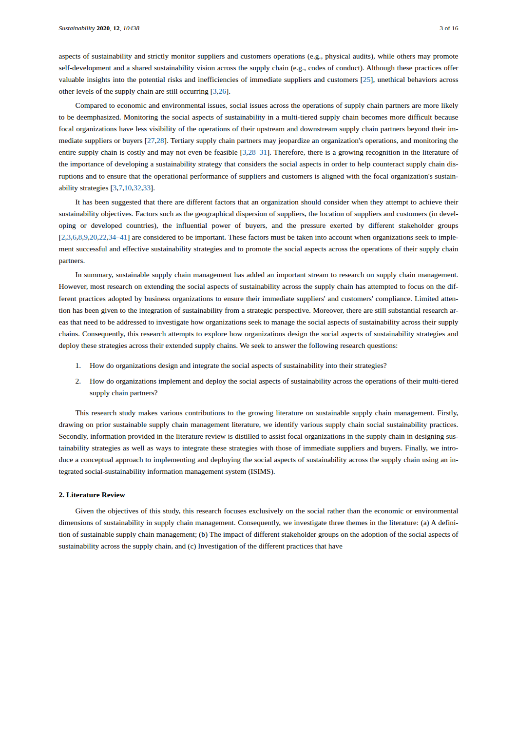Sustainability 2020, 12, 10438 3 of 16
aspects of sustainability and strictly monitor suppliers and customers operations (e.g., physical audits), while others may promote self-development and a shared sustainability vision across the supply chain (e.g., codes of conduct). Although these practices offer valuable insights into the potential risks and inefficiencies of immediate suppliers and customers [25], unethical behaviors across other levels of the supply chain are still occurring [3,26].
Compared to economic and environmental issues, social issues across the operations of supply chain partners are more likely to be deemphasized. Monitoring the social aspects of sustainability in a multi-tiered supply chain becomes more difficult because focal organizations have less visibility of the operations of their upstream and downstream supply chain partners beyond their immediate suppliers or buyers [27,28]. Tertiary supply chain partners may jeopardize an organization's operations, and monitoring the entire supply chain is costly and may not even be feasible [3,28–31]. Therefore, there is a growing recognition in the literature of the importance of developing a sustainability strategy that considers the social aspects in order to help counteract supply chain disruptions and to ensure that the operational performance of suppliers and customers is aligned with the focal organization's sustainability strategies [3,7,10,32,33].
It has been suggested that there are different factors that an organization should consider when they attempt to achieve their sustainability objectives. Factors such as the geographical dispersion of suppliers, the location of suppliers and customers (in developing or developed countries), the influential power of buyers, and the pressure exerted by different stakeholder groups [2,3,6,8,9,20,22,34–41] are considered to be important. These factors must be taken into account when organizations seek to implement successful and effective sustainability strategies and to promote the social aspects across the operations of their supply chain partners.
In summary, sustainable supply chain management has added an important stream to research on supply chain management. However, most research on extending the social aspects of sustainability across the supply chain has attempted to focus on the different practices adopted by business organizations to ensure their immediate suppliers' and customers' compliance. Limited attention has been given to the integration of sustainability from a strategic perspective. Moreover, there are still substantial research areas that need to be addressed to investigate how organizations seek to manage the social aspects of sustainability across their supply chains. Consequently, this research attempts to explore how organizations design the social aspects of sustainability strategies and deploy these strategies across their extended supply chains. We seek to answer the following research questions:
How do organizations design and integrate the social aspects of sustainability into their strategies?
How do organizations implement and deploy the social aspects of sustainability across the operations of their multi-tiered supply chain partners?
This research study makes various contributions to the growing literature on sustainable supply chain management. Firstly, drawing on prior sustainable supply chain management literature, we identify various supply chain social sustainability practices. Secondly, information provided in the literature review is distilled to assist focal organizations in the supply chain in designing sustainability strategies as well as ways to integrate these strategies with those of immediate suppliers and buyers. Finally, we introduce a conceptual approach to implementing and deploying the social aspects of sustainability across the supply chain using an integrated social-sustainability information management system (ISIMS).
2. Literature Review
Given the objectives of this study, this research focuses exclusively on the social rather than the economic or environmental dimensions of sustainability in supply chain management. Consequently, we investigate three themes in the literature: (a) A definition of sustainable supply chain management; (b) The impact of different stakeholder groups on the adoption of the social aspects of sustainability across the supply chain, and (c) Investigation of the different practices that have